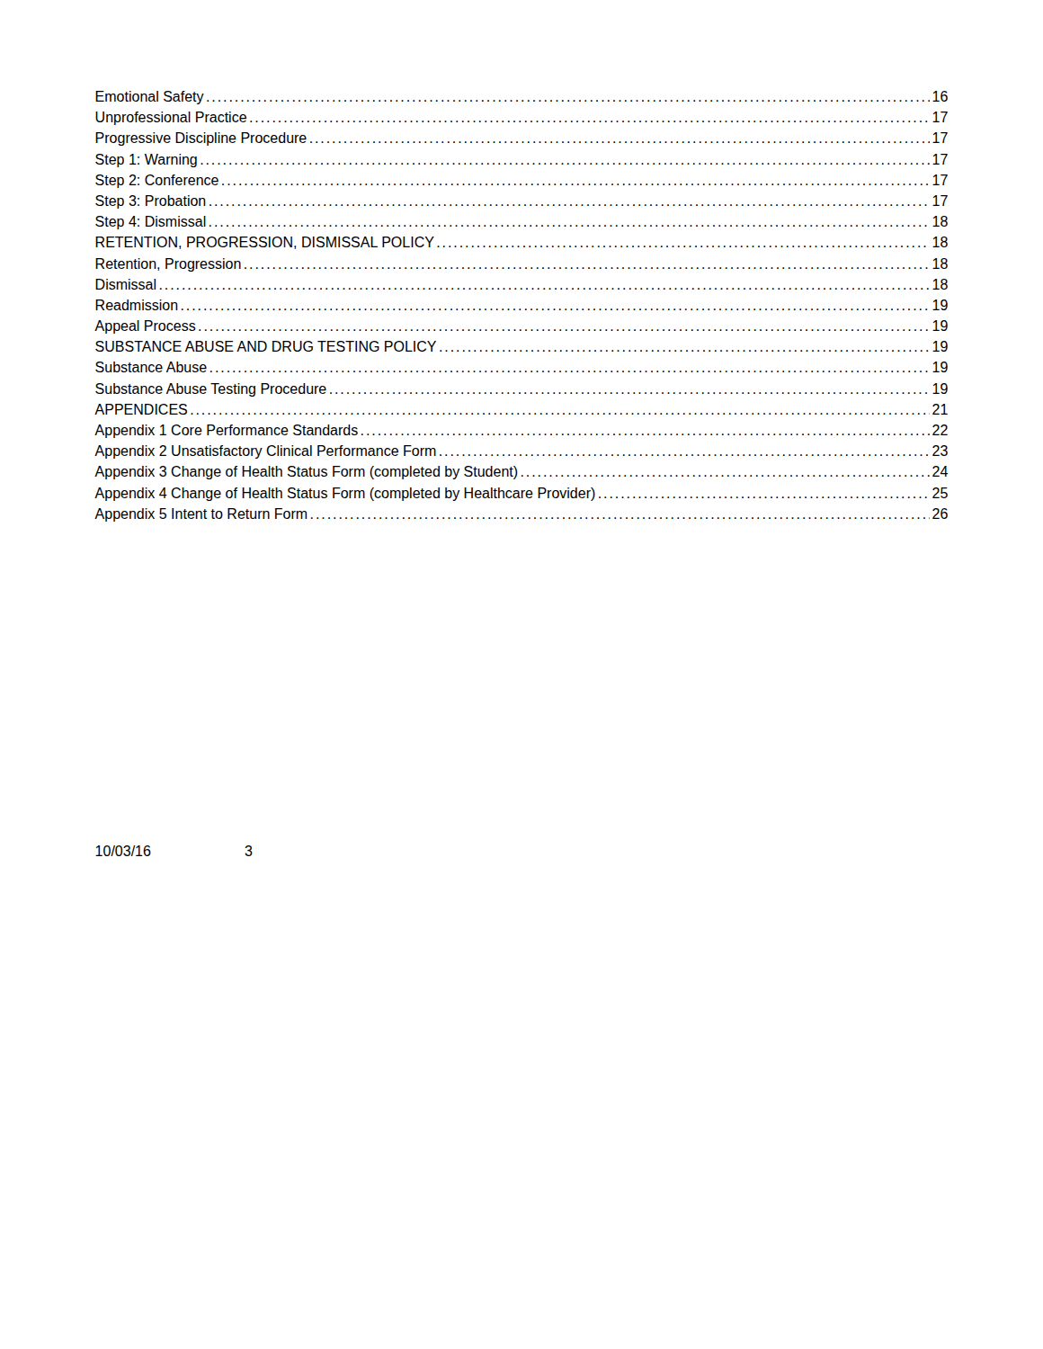Emotional Safety 16
Unprofessional Practice 17
Progressive Discipline Procedure 17
Step 1: Warning 17
Step 2: Conference 17
Step 3: Probation 17
Step 4: Dismissal 18
RETENTION, PROGRESSION, DISMISSAL POLICY 18
Retention, Progression 18
Dismissal 18
Readmission 19
Appeal Process 19
SUBSTANCE ABUSE AND DRUG TESTING POLICY 19
Substance Abuse 19
Substance Abuse Testing Procedure 19
APPENDICES 21
Appendix 1 Core Performance Standards 22
Appendix 2 Unsatisfactory Clinical Performance Form 23
Appendix 3 Change of Health Status Form (completed by Student) 24
Appendix 4 Change of Health Status Form (completed by Healthcare Provider) 25
Appendix 5 Intent to Return Form 26
10/03/16 3